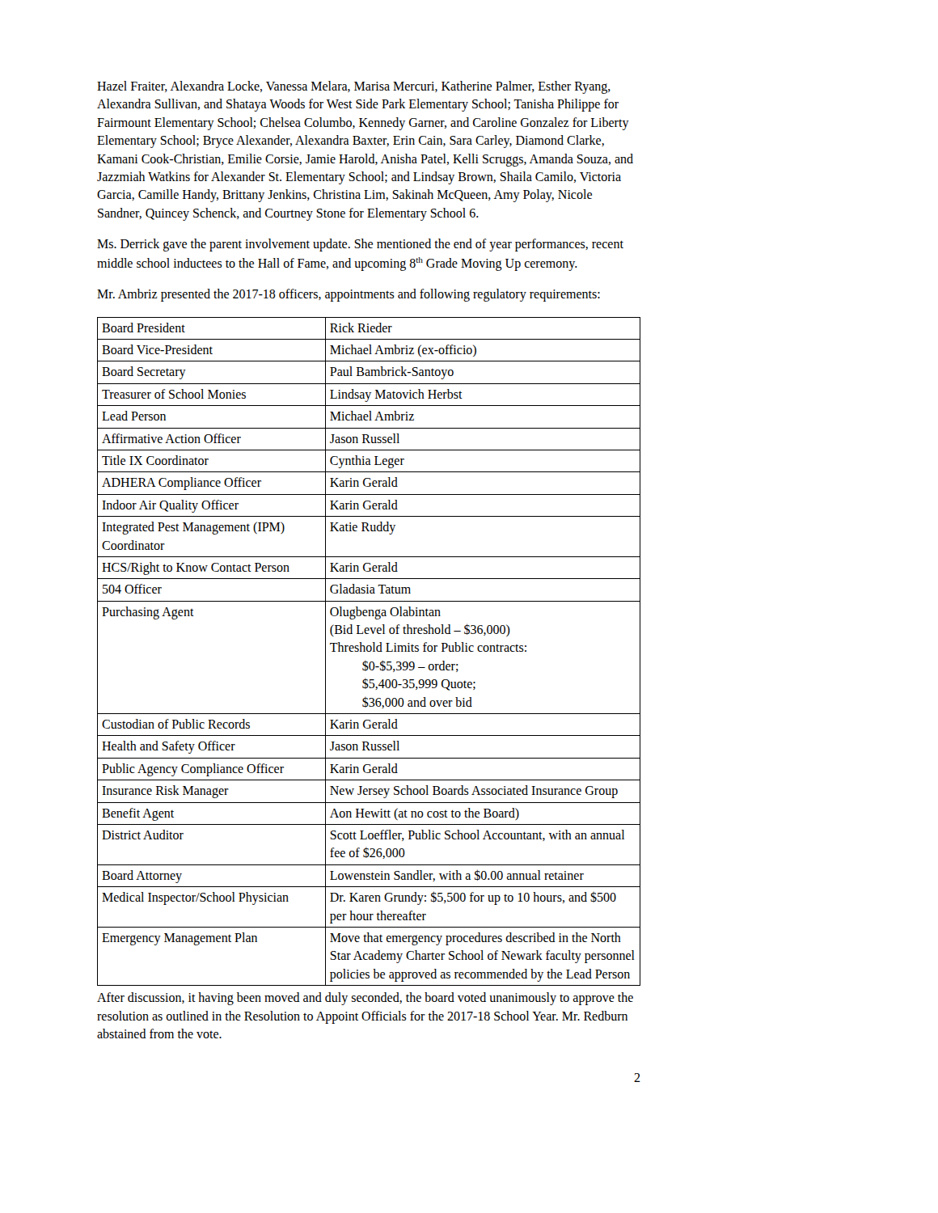Hazel Fraiter, Alexandra Locke, Vanessa Melara, Marisa Mercuri, Katherine Palmer, Esther Ryang, Alexandra Sullivan, and Shataya Woods for West Side Park Elementary School; Tanisha Philippe for Fairmount Elementary School; Chelsea Columbo, Kennedy Garner, and Caroline Gonzalez for Liberty Elementary School; Bryce Alexander, Alexandra Baxter, Erin Cain, Sara Carley, Diamond Clarke, Kamani Cook-Christian, Emilie Corsie, Jamie Harold, Anisha Patel, Kelli Scruggs, Amanda Souza, and Jazzmiah Watkins for Alexander St. Elementary School; and Lindsay Brown, Shaila Camilo, Victoria Garcia, Camille Handy, Brittany Jenkins, Christina Lim, Sakinah McQueen, Amy Polay, Nicole Sandner, Quincey Schenck, and Courtney Stone for Elementary School 6.
Ms. Derrick gave the parent involvement update. She mentioned the end of year performances, recent middle school inductees to the Hall of Fame, and upcoming 8th Grade Moving Up ceremony.
Mr. Ambriz presented the 2017-18 officers, appointments and following regulatory requirements:
| Board President | Rick Rieder |
| Board Vice-President | Michael Ambriz (ex-officio) |
| Board Secretary | Paul Bambrick-Santoyo |
| Treasurer of School Monies | Lindsay Matovich Herbst |
| Lead Person | Michael Ambriz |
| Affirmative Action Officer | Jason Russell |
| Title IX Coordinator | Cynthia Leger |
| ADHERA Compliance Officer | Karin Gerald |
| Indoor Air Quality Officer | Karin Gerald |
| Integrated Pest Management (IPM) Coordinator | Katie Ruddy |
| HCS/Right to Know Contact Person | Karin Gerald |
| 504 Officer | Gladasia Tatum |
| Purchasing Agent | Olugbenga Olabintan (Bid Level of threshold – $36,000) Threshold Limits for Public contracts: $0-$5,399 – order; $5,400-35,999 Quote; $36,000 and over bid |
| Custodian of Public Records | Karin Gerald |
| Health and Safety Officer | Jason Russell |
| Public Agency Compliance Officer | Karin Gerald |
| Insurance Risk Manager | New Jersey School Boards Associated Insurance Group |
| Benefit Agent | Aon Hewitt (at no cost to the Board) |
| District Auditor | Scott Loeffler, Public School Accountant, with an annual fee of $26,000 |
| Board Attorney | Lowenstein Sandler, with a $0.00 annual retainer |
| Medical Inspector/School Physician | Dr. Karen Grundy: $5,500 for up to 10 hours, and $500 per hour thereafter |
| Emergency Management Plan | Move that emergency procedures described in the North Star Academy Charter School of Newark faculty personnel policies be approved as recommended by the Lead Person |
After discussion, it having been moved and duly seconded, the board voted unanimously to approve the resolution as outlined in the Resolution to Appoint Officials for the 2017-18 School Year. Mr. Redburn abstained from the vote.
2